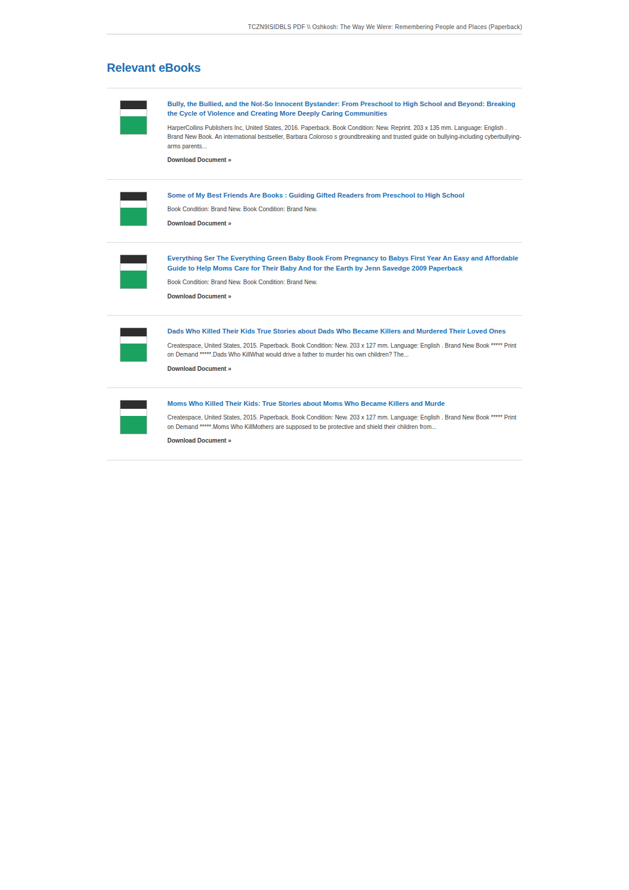TCZN9ISIDBLS PDF \\ Oshkosh: The Way We Were: Remembering People and Places (Paperback)
Relevant eBooks
Bully, the Bullied, and the Not-So Innocent Bystander: From Preschool to High School and Beyond: Breaking the Cycle of Violence and Creating More Deeply Caring Communities
HarperCollins Publishers Inc, United States, 2016. Paperback. Book Condition: New. Reprint. 203 x 135 mm. Language: English . Brand New Book. An international bestseller, Barbara Coloroso s groundbreaking and trusted guide on bullying-including cyberbullying-arms parents...
Download Document »
Some of My Best Friends Are Books : Guiding Gifted Readers from Preschool to High School
Book Condition: Brand New. Book Condition: Brand New.
Download Document »
Everything Ser The Everything Green Baby Book From Pregnancy to Babys First Year An Easy and Affordable Guide to Help Moms Care for Their Baby And for the Earth by Jenn Savedge 2009 Paperback
Book Condition: Brand New. Book Condition: Brand New.
Download Document »
Dads Who Killed Their Kids True Stories about Dads Who Became Killers and Murdered Their Loved Ones
Createspace, United States, 2015. Paperback. Book Condition: New. 203 x 127 mm. Language: English . Brand New Book ***** Print on Demand *****.Dads Who KillWhat would drive a father to murder his own children? The...
Download Document »
Moms Who Killed Their Kids: True Stories about Moms Who Became Killers and Murde
Createspace, United States, 2015. Paperback. Book Condition: New. 203 x 127 mm. Language: English . Brand New Book ***** Print on Demand *****.Moms Who KillMothers are supposed to be protective and shield their children from...
Download Document »